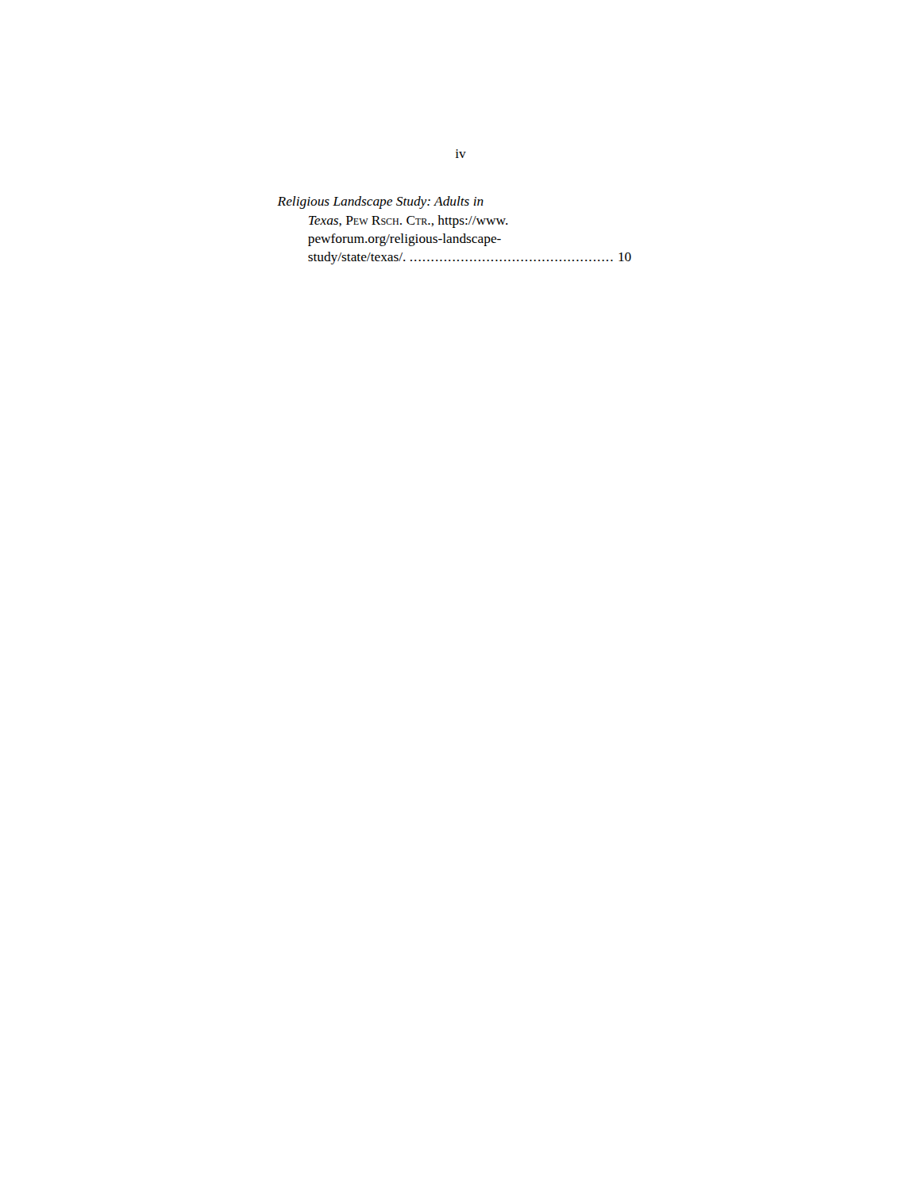iv
Religious Landscape Study: Adults in Texas, Pew Rsch. Ctr., https://www.
pewforum.org/religious-landscape-
study/state/texas/. ................................................ 10